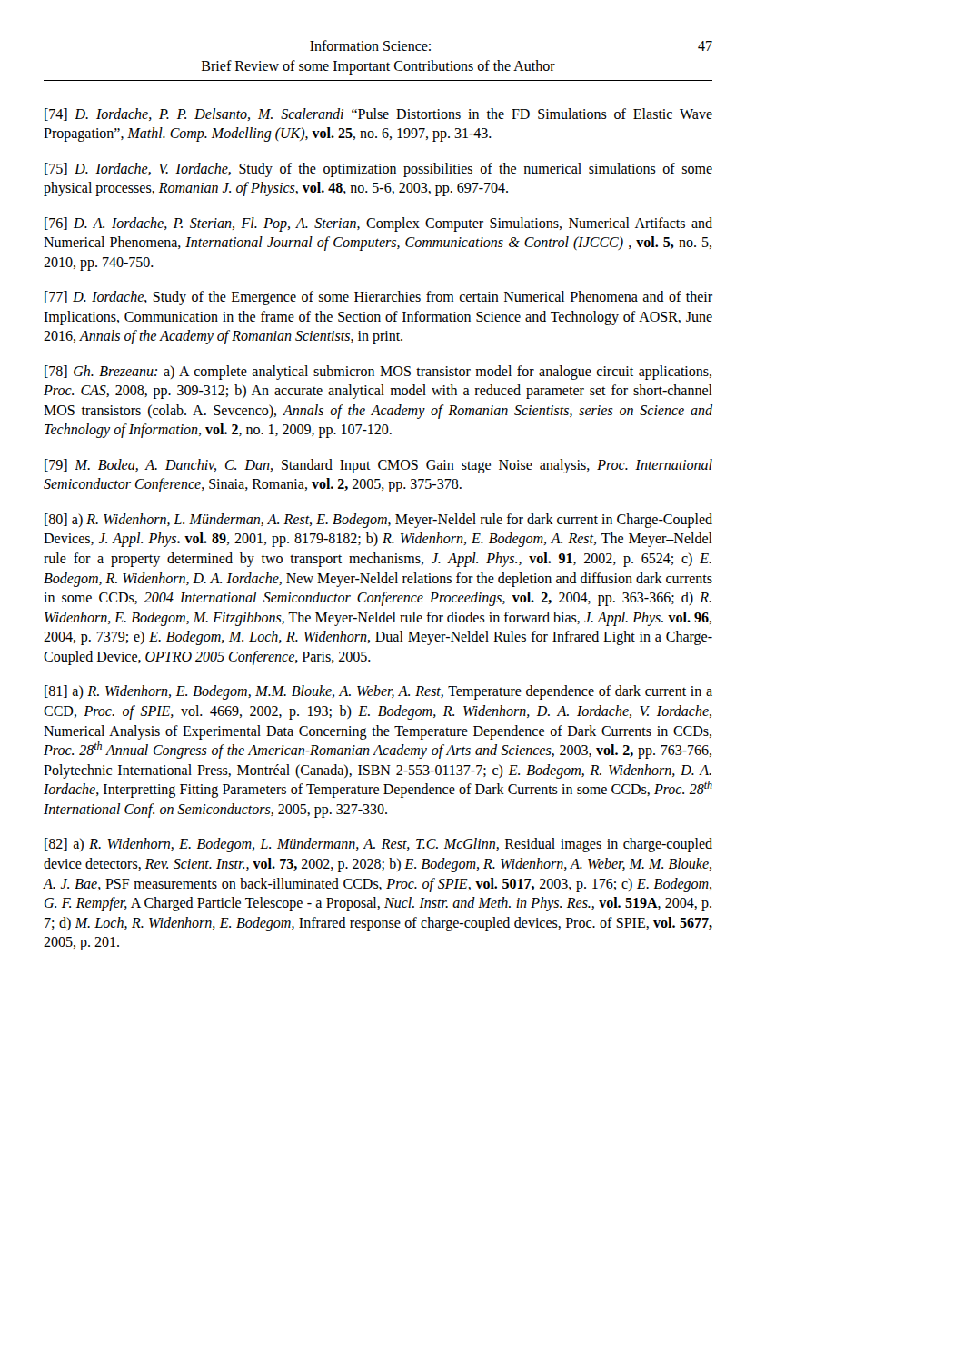47 Information Science: Brief Review of some Important Contributions of the Author
[74] D. Iordache, P. P. Delsanto, M. Scalerandi “Pulse Distortions in the FD Simulations of Elastic Wave Propagation”, Mathl. Comp. Modelling (UK), vol. 25, no. 6, 1997, pp. 31-43.
[75] D. Iordache, V. Iordache, Study of the optimization possibilities of the numerical simulations of some physical processes, Romanian J. of Physics, vol. 48, no. 5-6, 2003, pp. 697-704.
[76] D. A. Iordache, P. Sterian, Fl. Pop, A. Sterian, Complex Computer Simulations, Numerical Artifacts and Numerical Phenomena, International Journal of Computers, Communications & Control (IJCCC) , vol. 5, no. 5, 2010, pp. 740-750.
[77] D. Iordache, Study of the Emergence of some Hierarchies from certain Numerical Phenomena and of their Implications, Communication in the frame of the Section of Information Science and Technology of AOSR, June 2016, Annals of the Academy of Romanian Scientists, in print.
[78] Gh. Brezeanu: a) A complete analytical submicron MOS transistor model for analogue circuit applications, Proc. CAS, 2008, pp. 309-312; b) An accurate analytical model with a reduced parameter set for short-channel MOS transistors (colab. A. Sevcenco), Annals of the Academy of Romanian Scientists, series on Science and Technology of Information, vol. 2, no. 1, 2009, pp. 107-120.
[79] M. Bodea, A. Danchiv, C. Dan, Standard Input CMOS Gain stage Noise analysis, Proc. International Semiconductor Conference, Sinaia, Romania, vol. 2, 2005, pp. 375-378.
[80] a) R. Widenhorn, L. Münderman, A. Rest, E. Bodegom, Meyer-Neldel rule for dark current in Charge-Coupled Devices, J. Appl. Phys. vol. 89, 2001, pp. 8179-8182; b) R. Widenhorn, E. Bodegom, A. Rest, The Meyer–Neldel rule for a property determined by two transport mechanisms, J. Appl. Phys., vol. 91, 2002, p. 6524; c) E. Bodegom, R. Widenhorn, D. A. Iordache, New Meyer-Neldel relations for the depletion and diffusion dark currents in some CCDs, 2004 International Semiconductor Conference Proceedings, vol. 2, 2004, pp. 363-366; d) R. Widenhorn, E. Bodegom, M. Fitzgibbons, The Meyer-Neldel rule for diodes in forward bias, J. Appl. Phys. vol. 96, 2004, p. 7379; e) E. Bodegom, M. Loch, R. Widenhorn, Dual Meyer-Neldel Rules for Infrared Light in a Charge-Coupled Device, OPTRO 2005 Conference, Paris, 2005.
[81] a) R. Widenhorn, E. Bodegom, M.M. Blouke, A. Weber, A. Rest, Temperature dependence of dark current in a CCD, Proc. of SPIE, vol. 4669, 2002, p. 193; b) E. Bodegom, R. Widenhorn, D. A. Iordache, V. Iordache, Numerical Analysis of Experimental Data Concerning the Temperature Dependence of Dark Currents in CCDs, Proc. 28th Annual Congress of the American-Romanian Academy of Arts and Sciences, 2003, vol. 2, pp. 763-766, Polytechnic International Press, Montréal (Canada), ISBN 2-553-01137-7; c) E. Bodegom, R. Widenhorn, D. A. Iordache, Interpretting Fitting Parameters of Temperature Dependence of Dark Currents in some CCDs, Proc. 28th International Conf. on Semiconductors, 2005, pp. 327-330.
[82] a) R. Widenhorn, E. Bodegom, L. Mündermann, A. Rest, T.C. McGlinn, Residual images in charge-coupled device detectors, Rev. Scient. Instr., vol. 73, 2002, p. 2028; b) E. Bodegom, R. Widenhorn, A. Weber, M. M. Blouke, A. J. Bae, PSF measurements on back-illuminated CCDs, Proc. of SPIE, vol. 5017, 2003, p. 176; c) E. Bodegom, G. F. Rempfer, A Charged Particle Telescope - a Proposal, Nucl. Instr. and Meth. in Phys. Res., vol. 519A, 2004, p. 7; d) M. Loch, R. Widenhorn, E. Bodegom, Infrared response of charge-coupled devices, Proc. of SPIE, vol. 5677, 2005, p. 201.